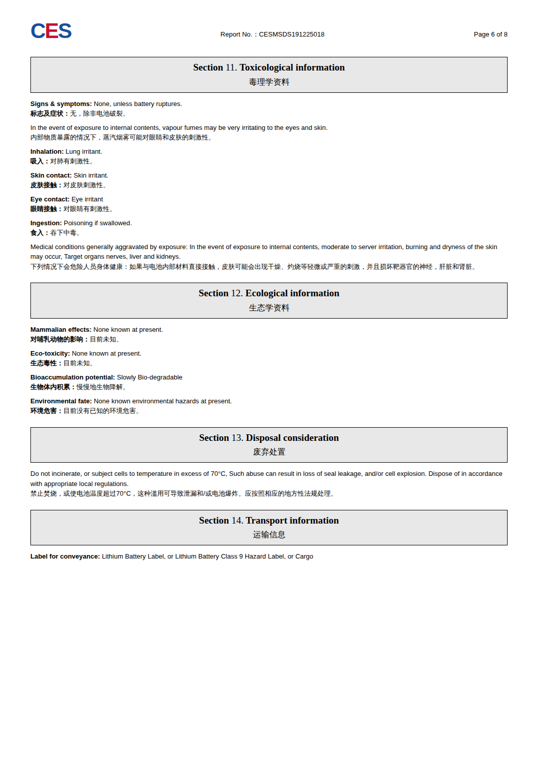CES
Report No.：CESMSDS191225018
Page 6 of 8
Section 11. Toxicological information
毒理学资料
Signs & symptoms: None, unless battery ruptures.
标志及症状：无，除非电池破裂。
In the event of exposure to internal contents, vapour fumes may be very irritating to the eyes and skin.
内部物质暴露的情况下，蒸汽烟雾可能对眼睛和皮肤的刺激性。
Inhalation: Lung irritant.
吸入：对肺有刺激性。
Skin contact: Skin irritant.
皮肤接触：对皮肤刺激性。
Eye contact: Eye irritant
眼睛接触：对眼睛有刺激性。
Ingestion: Poisoning if swallowed.
食入：吞下中毒。
Medical conditions generally aggravated by exposure: In the event of exposure to internal contents, moderate to server irritation, burning and dryness of the skin may occur, Target organs nerves, liver and kidneys.
下列情况下会危险人员身体健康：如果与电池内部材料直接接触，皮肤可能会出现干燥、灼烧等轻微或严重的刺激，并且损坏靶器官的神经，肝脏和肾脏。
Section 12. Ecological information
生态学资料
Mammalian effects: None known at present.
对哺乳动物的影响：目前未知。
Eco-toxicity: None known at present.
生态毒性：目前未知。
Bioaccumulation potential: Slowly Bio-degradable
生物体内积累：慢慢地生物降解。
Environmental fate: None known environmental hazards at present.
环境危害：目前没有已知的环境危害。
Section 13. Disposal consideration
废弃处置
Do not incinerate, or subject cells to temperature in excess of 70°C, Such abuse can result in loss of seal leakage, and/or cell explosion. Dispose of in accordance with appropriate local regulations.
禁止焚烧，或使电池温度超过70°C，这种滥用可导致泄漏和/或电池爆炸。应按照相应的地方性法规处理。
Section 14. Transport information
运输信息
Label for conveyance: Lithium Battery Label, or Lithium Battery Class 9 Hazard Label, or Cargo